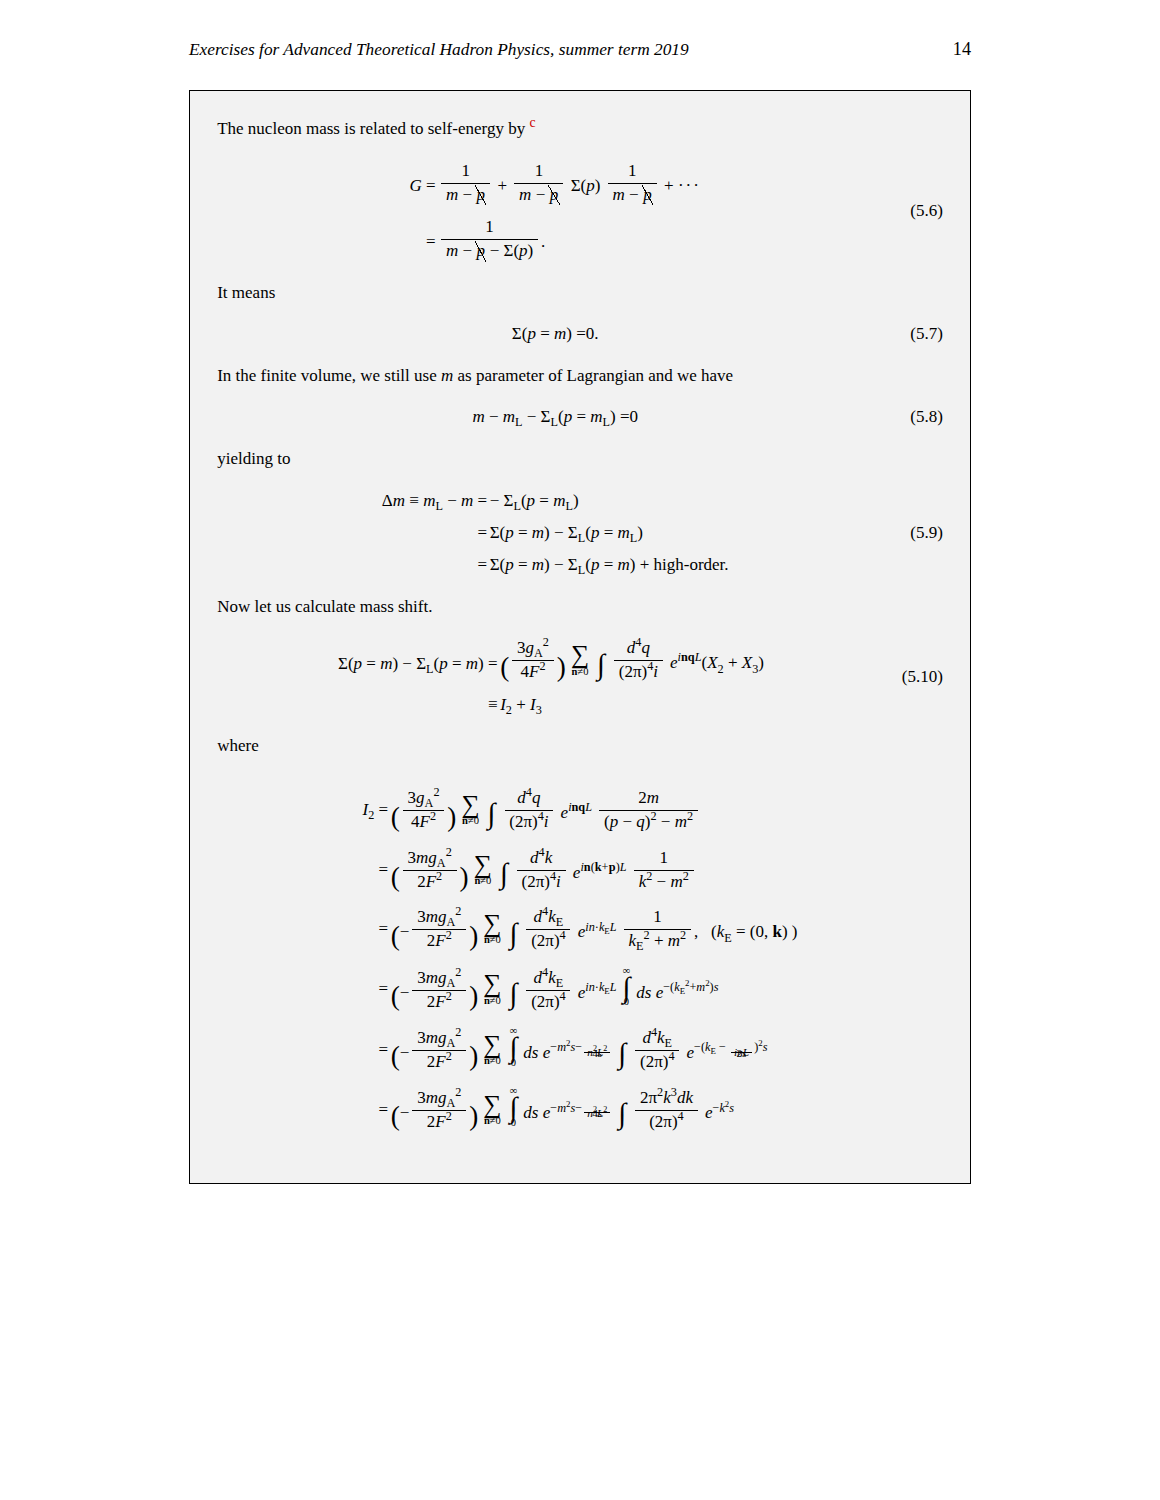Exercises for Advanced Theoretical Hadron Physics, summer term 2019 14
The nucleon mass is related to self-energy by c
G = 1 m − p + 1 m − p Σ(p) 1 m − p + ··· = 1 m − p − Σ(p).
(5.6)
It means
Σ(p = m) =0.
(5.7)
In the finite volume, we still use m as parameter of Lagrangian and we have
m − mL − ΣL(p = mL) =0
(5.8)
yielding to
Δm ≡ mL − m = − ΣL(p = mL) = Σ(p = m) − ΣL(p = mL) = Σ(p = m) − ΣL(p = m) + high-order.
(5.9)
Now let us calculate mass shift.
Σ(p = m) − ΣL(p = m) = (3gA24F2) ∑n≠0 ∫ d4q(2π)4i einqL(X2 + X3) ≡ I2 + I3
(5.10)
where
I2 = (3gA24F2) ∑n≠0 ∫ d4q(2π)4i einqL 2m(p − q)2 − m2 = (3mgA22F2) ∑n≠0 ∫ d4k(2π)4i ein(k+p)L 1 k2 − m2 = (−3mgA22F2) ∑n≠0 ∫ d4kE(2π)4 ein·kEL 1 kE2 + m2, (kE = (0, k) ) = (−3mgA22F2) ∑n≠0 ∫ d4kE(2π)4 ein·kEL ∞∫0 ds e−(kE2+m2)s = (−3mgA22F2) ∑n≠0 ∞∫0 ds e−m2s−n2L24s ∫ d4kE(2π)4 e−(kE − inL 2s)2s = (−3mgA22F2) ∑n≠0 ∞∫0 ds e−m2s−n2L24s ∫ 2π2k3dk(2π)4 e−k2s